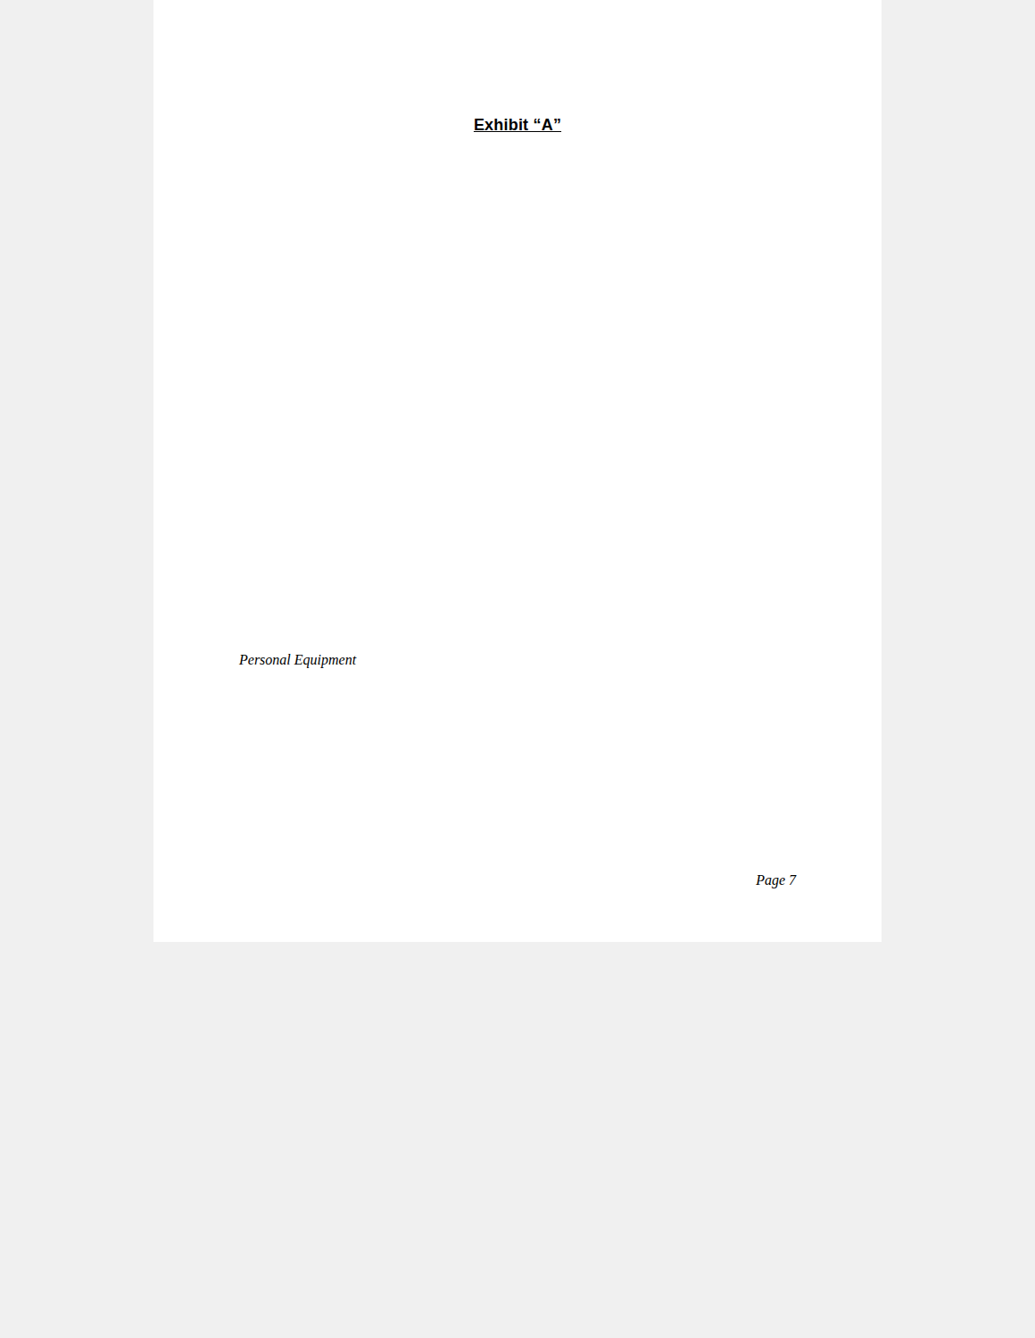Exhibit “A”
Personal Equipment
Page 7